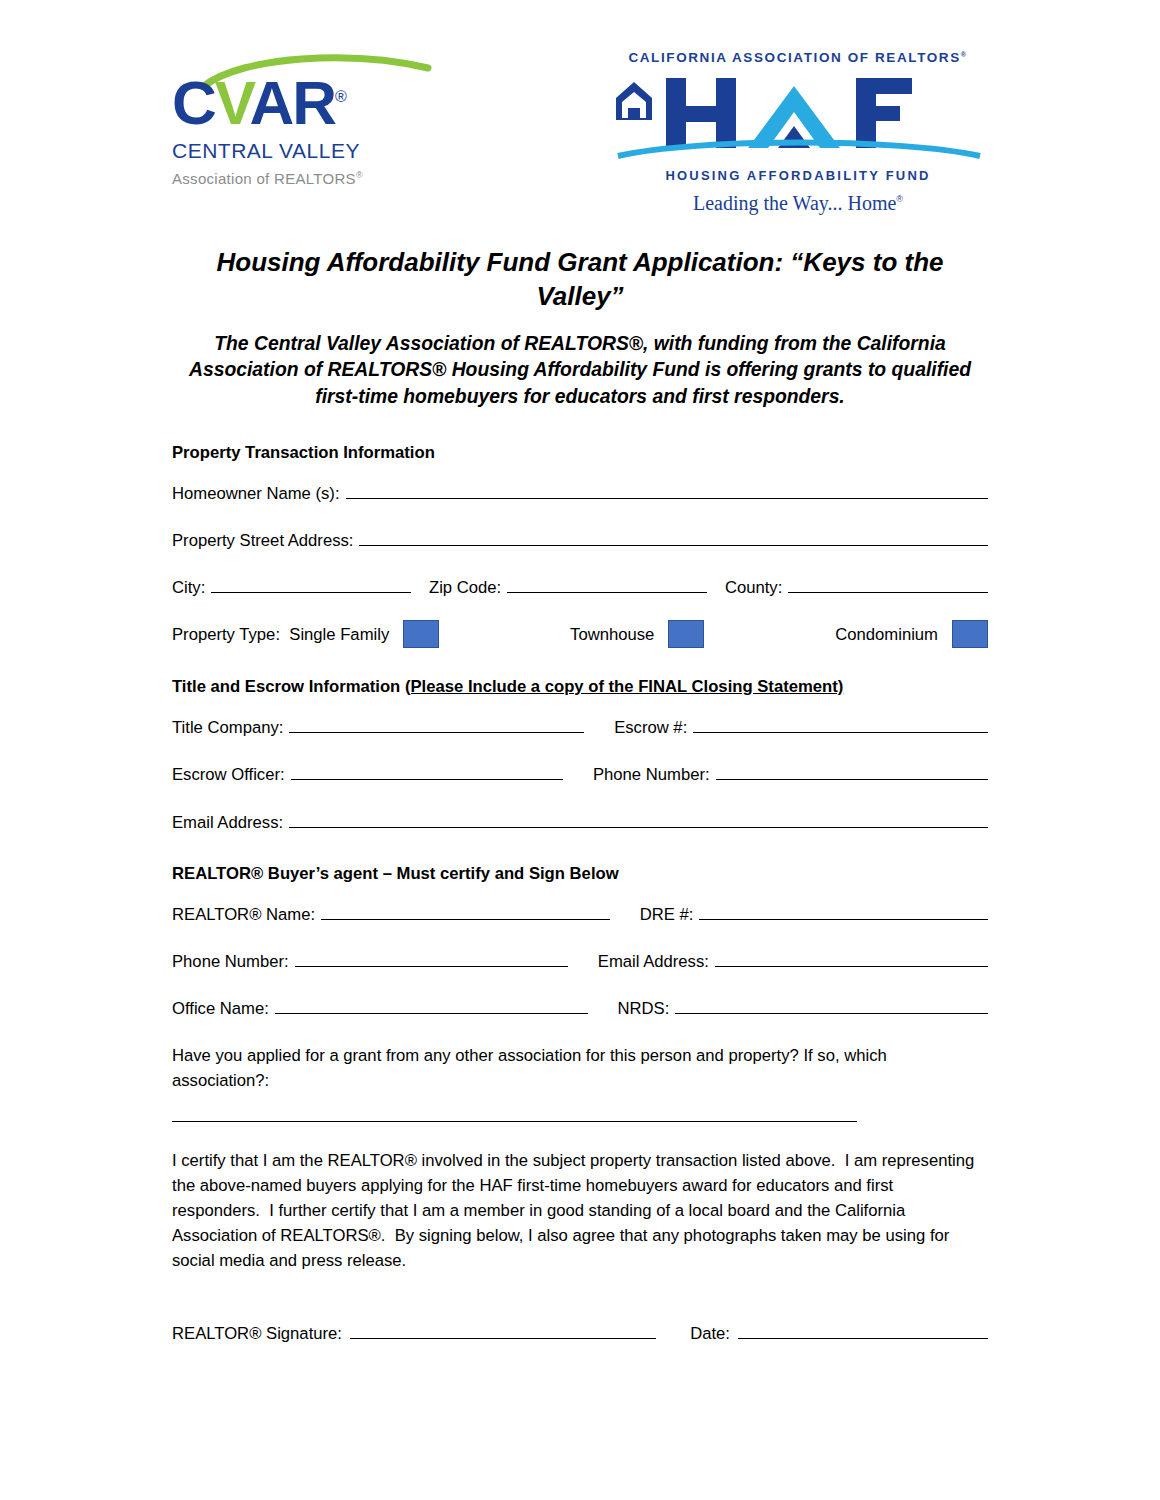CVAR®
CENTRAL VALLEY
Association of REALTORS®
CALIFORNIA ASSOCIATION OF REALTORS®
HOUSING AFFORDABILITY FUND
Leading the Way... Home®
Housing Affordability Fund Grant Application: “Keys to the Valley”
The Central Valley Association of REALTORS®, with funding from the California Association of REALTORS® Housing Affordability Fund is offering grants to qualified first-time homebuyers for educators and first responders.
Property Transaction Information
Homeowner Name (s):
Property Street Address:
City: Zip Code: County:
Property Type: Single Family Townhouse Condominium
Title and Escrow Information (Please Include a copy of the FINAL Closing Statement)
Title Company: Escrow #:
Escrow Officer: Phone Number:
Email Address:
REALTOR® Buyer’s agent – Must certify and Sign Below
REALTOR® Name: DRE #:
Phone Number: Email Address:
Office Name: NRDS:
Have you applied for a grant from any other association for this person and property? If so, which association?:
I certify that I am the REALTOR® involved in the subject property transaction listed above. I am representing the above-named buyers applying for the HAF first-time homebuyers award for educators and first responders. I further certify that I am a member in good standing of a local board and the California Association of REALTORS®. By signing below, I also agree that any photographs taken may be using for social media and press release.
REALTOR® Signature: Date: